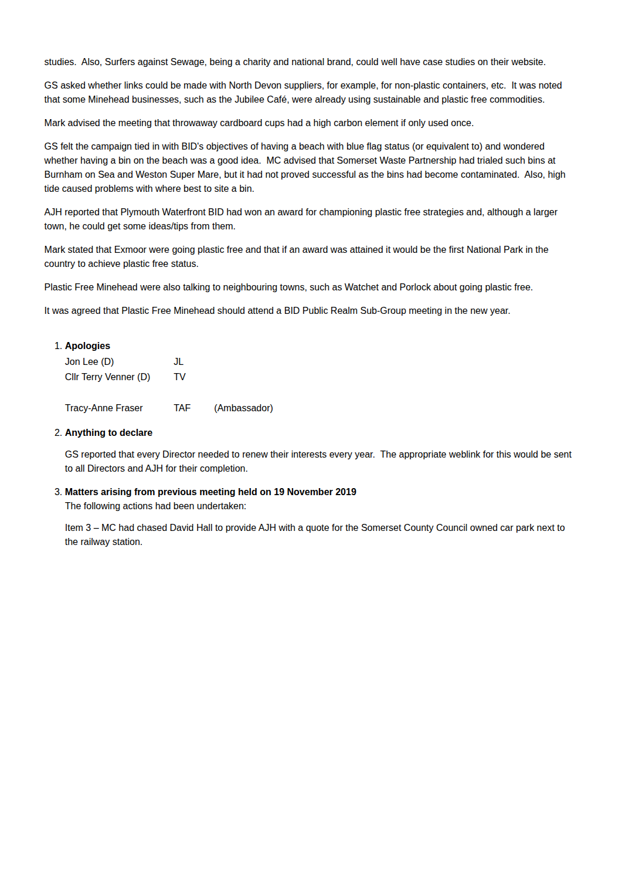studies. Also, Surfers against Sewage, being a charity and national brand, could well have case studies on their website.
GS asked whether links could be made with North Devon suppliers, for example, for non-plastic containers, etc. It was noted that some Minehead businesses, such as the Jubilee Café, were already using sustainable and plastic free commodities.
Mark advised the meeting that throwaway cardboard cups had a high carbon element if only used once.
GS felt the campaign tied in with BID's objectives of having a beach with blue flag status (or equivalent to) and wondered whether having a bin on the beach was a good idea. MC advised that Somerset Waste Partnership had trialed such bins at Burnham on Sea and Weston Super Mare, but it had not proved successful as the bins had become contaminated. Also, high tide caused problems with where best to site a bin.
AJH reported that Plymouth Waterfront BID had won an award for championing plastic free strategies and, although a larger town, he could get some ideas/tips from them.
Mark stated that Exmoor were going plastic free and that if an award was attained it would be the first National Park in the country to achieve plastic free status.
Plastic Free Minehead were also talking to neighbouring towns, such as Watchet and Porlock about going plastic free.
It was agreed that Plastic Free Minehead should attend a BID Public Realm Sub-Group meeting in the new year.
Apologies
| Jon Lee (D) | JL | |
| Cllr Terry Venner (D) | TV | |
| Tracy-Anne Fraser | TAF | (Ambassador) |
Anything to declare
GS reported that every Director needed to renew their interests every year. The appropriate weblink for this would be sent to all Directors and AJH for their completion.
Matters arising from previous meeting held on 19 November 2019
The following actions had been undertaken:
Item 3 – MC had chased David Hall to provide AJH with a quote for the Somerset County Council owned car park next to the railway station.